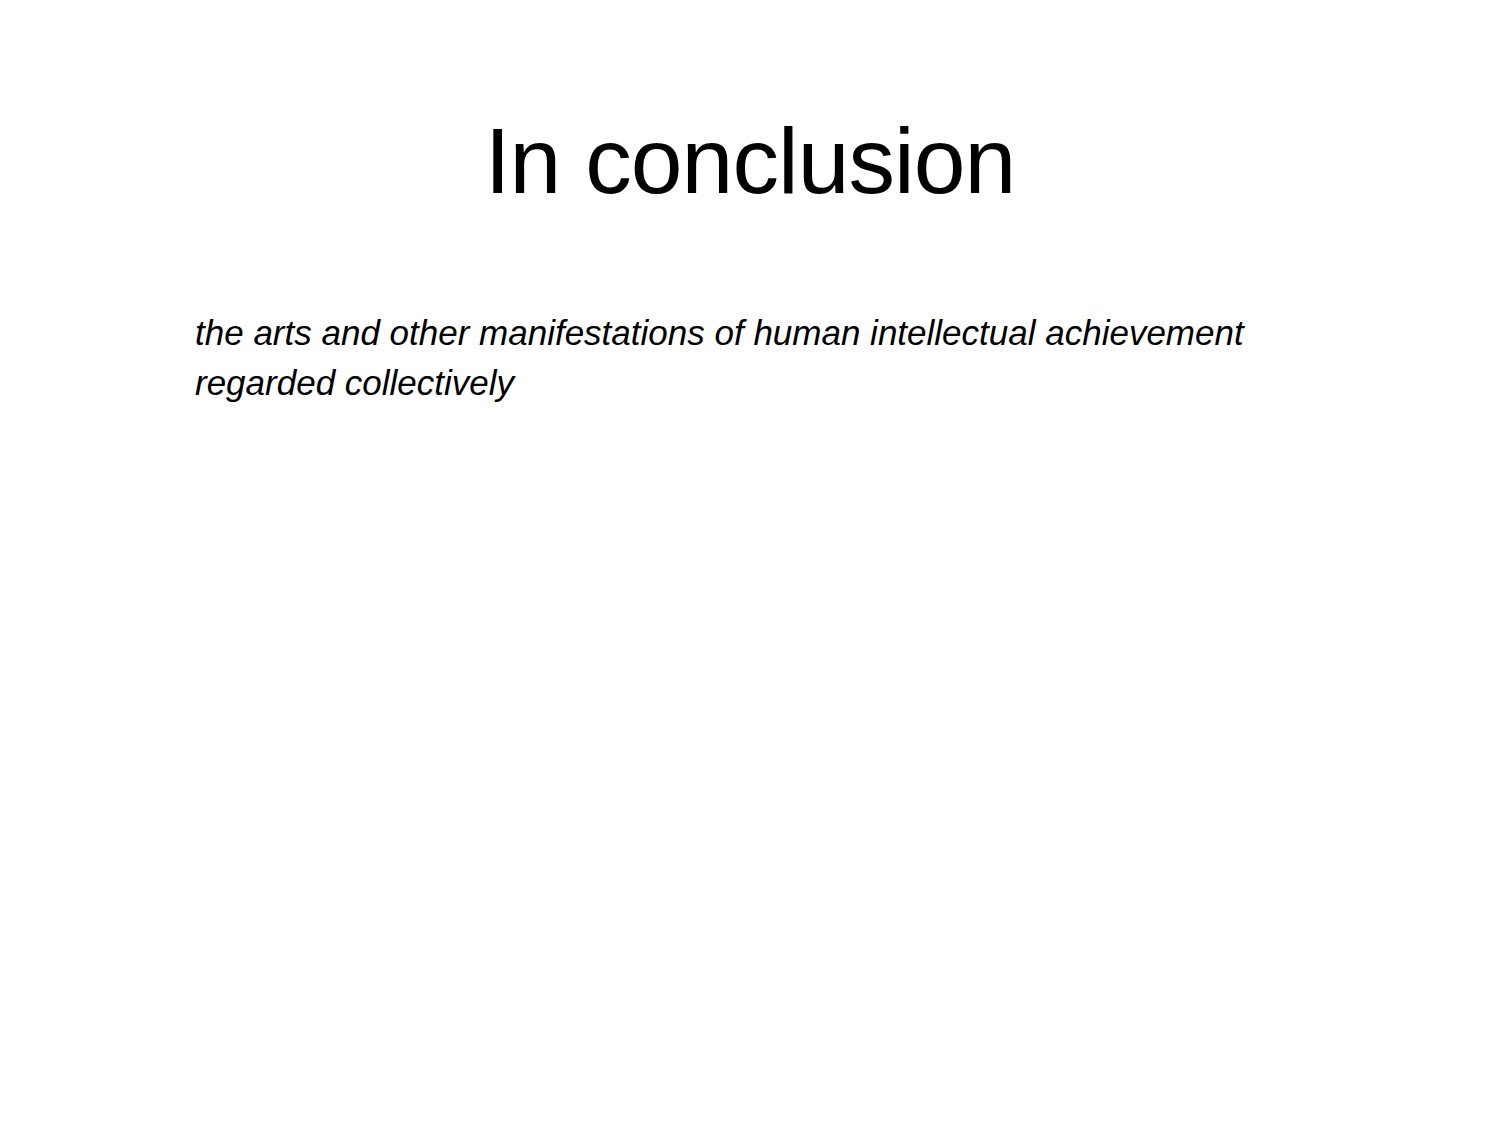In conclusion
the arts and other manifestations of human intellectual achievement regarded collectively